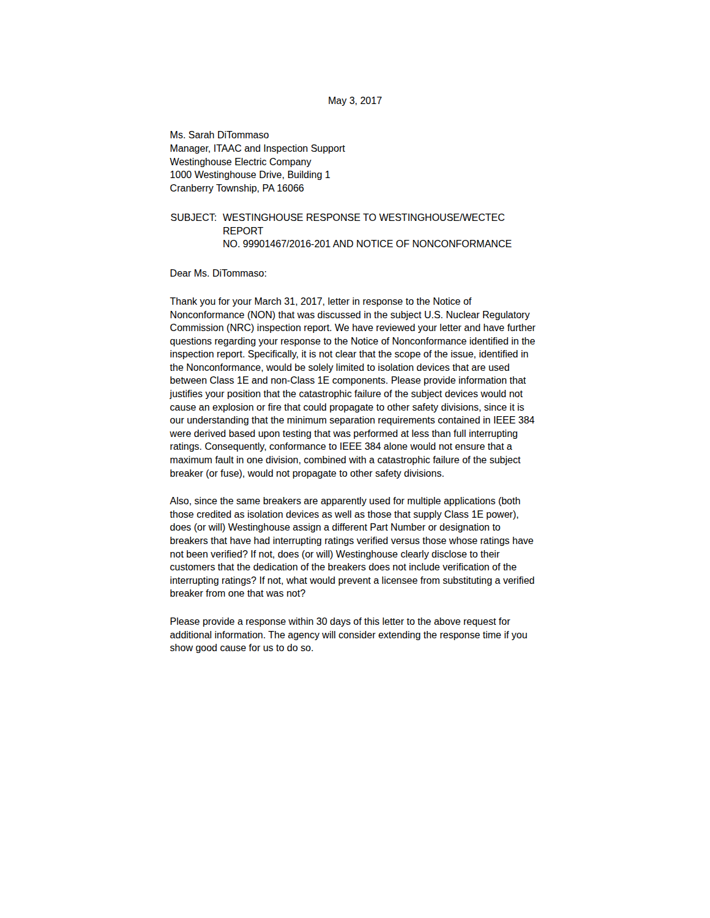May 3, 2017
Ms. Sarah DiTommaso
Manager, ITAAC and Inspection Support
Westinghouse Electric Company
1000 Westinghouse Drive, Building 1
Cranberry Township, PA 16066
| SUBJECT: | WESTINGHOUSE RESPONSE TO WESTINGHOUSE/WECTEC REPORT NO. 99901467/2016-201 AND NOTICE OF NONCONFORMANCE |
Dear Ms. DiTommaso:
Thank you for your March 31, 2017, letter in response to the Notice of Nonconformance (NON) that was discussed in the subject U.S. Nuclear Regulatory Commission (NRC) inspection report. We have reviewed your letter and have further questions regarding your response to the Notice of Nonconformance identified in the inspection report. Specifically, it is not clear that the scope of the issue, identified in the Nonconformance, would be solely limited to isolation devices that are used between Class 1E and non-Class 1E components. Please provide information that justifies your position that the catastrophic failure of the subject devices would not cause an explosion or fire that could propagate to other safety divisions, since it is our understanding that the minimum separation requirements contained in IEEE 384 were derived based upon testing that was performed at less than full interrupting ratings. Consequently, conformance to IEEE 384 alone would not ensure that a maximum fault in one division, combined with a catastrophic failure of the subject breaker (or fuse), would not propagate to other safety divisions.
Also, since the same breakers are apparently used for multiple applications (both those credited as isolation devices as well as those that supply Class 1E power), does (or will) Westinghouse assign a different Part Number or designation to breakers that have had interrupting ratings verified versus those whose ratings have not been verified? If not, does (or will) Westinghouse clearly disclose to their customers that the dedication of the breakers does not include verification of the interrupting ratings? If not, what would prevent a licensee from substituting a verified breaker from one that was not?
Please provide a response within 30 days of this letter to the above request for additional information. The agency will consider extending the response time if you show good cause for us to do so.